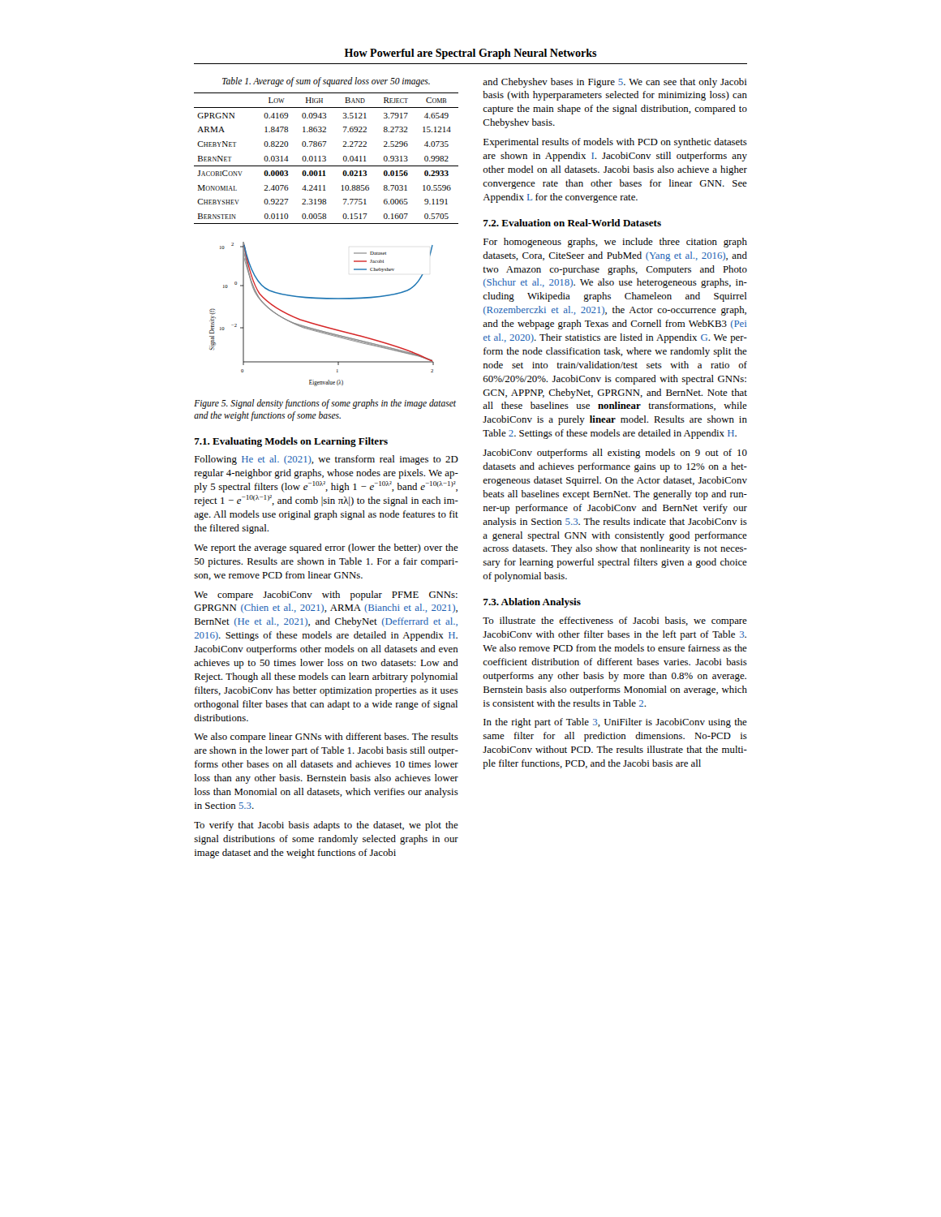How Powerful are Spectral Graph Neural Networks
Table 1. Average of sum of squared loss over 50 images.
| | Low | High | Band | Reject | Comb |
| --- | --- | --- | --- | --- | --- |
| GPRGNN | 0.4169 | 0.0943 | 3.5121 | 3.7917 | 4.6549 |
| ARMA | 1.8478 | 1.8632 | 7.6922 | 8.2732 | 15.1214 |
| ChebyNet | 0.8220 | 0.7867 | 2.2722 | 2.5296 | 4.0735 |
| BernNet | 0.0314 | 0.0113 | 0.0411 | 0.9313 | 0.9982 |
| JacobiConv | 0.0003 | 0.0011 | 0.0213 | 0.0156 | 0.2933 |
| Monomial | 2.4076 | 4.2411 | 10.8856 | 8.7031 | 10.5596 |
| Chebyshev | 0.9227 | 2.3198 | 7.7751 | 6.0065 | 9.1191 |
| Bernstein | 0.0110 | 0.0058 | 0.1517 | 0.1607 | 0.5705 |
10 2 10 0 10 −2 0 1 2 Eigenvalue (λ) Signal Density (f) Dataset Jacobi Chebyshev
Figure 5. Signal density functions of some graphs in the image dataset and the weight functions of some bases.
7.1. Evaluating Models on Learning Filters
Following He et al. (2021), we transform real images to 2D regular 4-neighbor grid graphs, whose nodes are pixels. We apply 5 spectral filters (low e−10λ², high 1 − e−10λ², band e−10(λ−1)², reject 1 − e−10(λ−1)², and comb |sin πλ|) to the signal in each image. All models use original graph signal as node features to fit the filtered signal.
We report the average squared error (lower the better) over the 50 pictures. Results are shown in Table 1. For a fair comparison, we remove PCD from linear GNNs.
We compare JacobiConv with popular PFME GNNs: GPRGNN (Chien et al., 2021), ARMA (Bianchi et al., 2021), BernNet (He et al., 2021), and ChebyNet (Defferrard et al., 2016). Settings of these models are detailed in Appendix H. JacobiConv outperforms other models on all datasets and even achieves up to 50 times lower loss on two datasets: Low and Reject. Though all these models can learn arbitrary polynomial filters, JacobiConv has better optimization properties as it uses orthogonal filter bases that can adapt to a wide range of signal distributions.
We also compare linear GNNs with different bases. The results are shown in the lower part of Table 1. Jacobi basis still outperforms other bases on all datasets and achieves 10 times lower loss than any other basis. Bernstein basis also achieves lower loss than Monomial on all datasets, which verifies our analysis in Section 5.3.
To verify that Jacobi basis adapts to the dataset, we plot the signal distributions of some randomly selected graphs in our image dataset and the weight functions of Jacobi
and Chebyshev bases in Figure 5. We can see that only Jacobi basis (with hyperparameters selected for minimizing loss) can capture the main shape of the signal distribution, compared to Chebyshev basis.
Experimental results of models with PCD on synthetic datasets are shown in Appendix I. JacobiConv still outperforms any other model on all datasets. Jacobi basis also achieve a higher convergence rate than other bases for linear GNN. See Appendix L for the convergence rate.
7.2. Evaluation on Real-World Datasets
For homogeneous graphs, we include three citation graph datasets, Cora, CiteSeer and PubMed (Yang et al., 2016), and two Amazon co-purchase graphs, Computers and Photo (Shchur et al., 2018). We also use heterogeneous graphs, including Wikipedia graphs Chameleon and Squirrel (Rozemberczki et al., 2021), the Actor co-occurrence graph, and the webpage graph Texas and Cornell from WebKB3 (Pei et al., 2020). Their statistics are listed in Appendix G. We perform the node classification task, where we randomly split the node set into train/validation/test sets with a ratio of 60%/20%/20%. JacobiConv is compared with spectral GNNs: GCN, APPNP, ChebyNet, GPRGNN, and BernNet. Note that all these baselines use nonlinear transformations, while JacobiConv is a purely linear model. Results are shown in Table 2. Settings of these models are detailed in Appendix H.
JacobiConv outperforms all existing models on 9 out of 10 datasets and achieves performance gains up to 12% on a heterogeneous dataset Squirrel. On the Actor dataset, JacobiConv beats all baselines except BernNet. The generally top and runner-up performance of JacobiConv and BernNet verify our analysis in Section 5.3. The results indicate that JacobiConv is a general spectral GNN with consistently good performance across datasets. They also show that nonlinearity is not necessary for learning powerful spectral filters given a good choice of polynomial basis.
7.3. Ablation Analysis
To illustrate the effectiveness of Jacobi basis, we compare JacobiConv with other filter bases in the left part of Table 3. We also remove PCD from the models to ensure fairness as the coefficient distribution of different bases varies. Jacobi basis outperforms any other basis by more than 0.8% on average. Bernstein basis also outperforms Monomial on average, which is consistent with the results in Table 2.
In the right part of Table 3, UniFilter is JacobiConv using the same filter for all prediction dimensions. No-PCD is JacobiConv without PCD. The results illustrate that the multiple filter functions, PCD, and the Jacobi basis are all